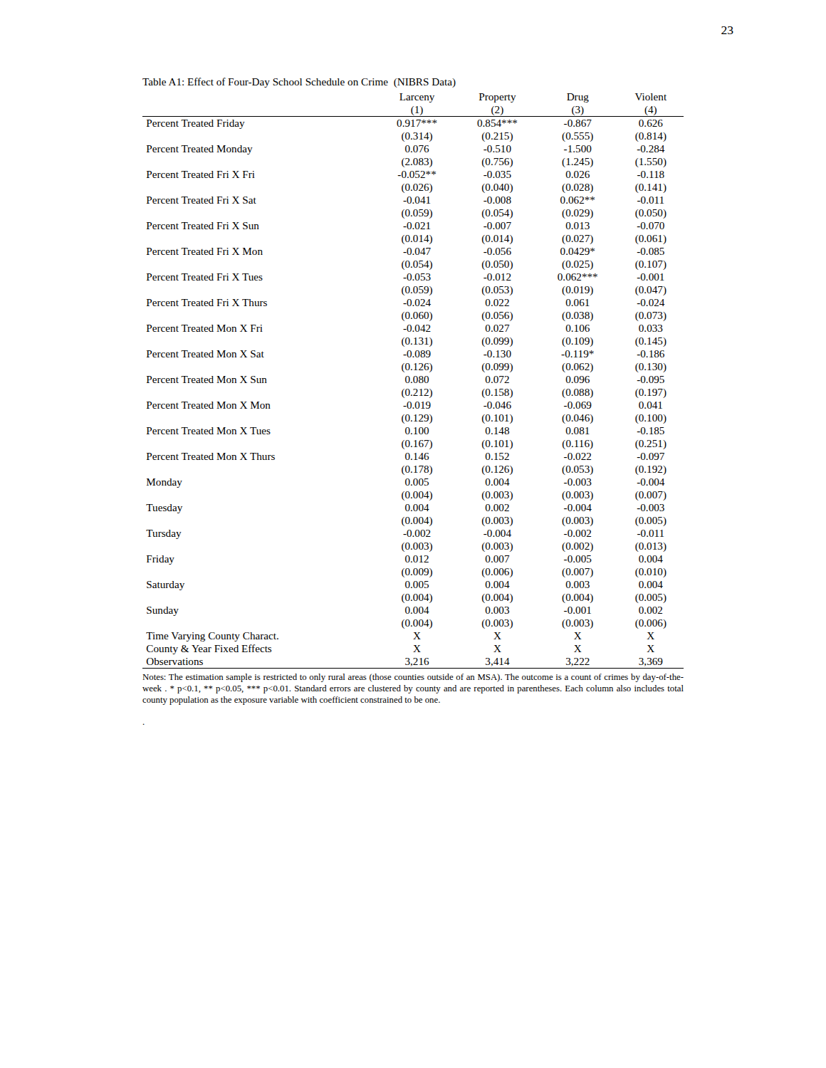23
Table A1: Effect of Four-Day School Schedule on Crime (NIBRS Data)
| | Larceny | Property | Drug | Violent |
| --- | --- | --- | --- | --- |
| | (1) | (2) | (3) | (4) |
| Percent Treated Friday | 0.917*** | 0.854*** | -0.867 | 0.626 |
| | (0.314) | (0.215) | (0.555) | (0.814) |
| Percent Treated Monday | 0.076 | -0.510 | -1.500 | -0.284 |
| | (2.083) | (0.756) | (1.245) | (1.550) |
| Percent Treated Fri X Fri | -0.052** | -0.035 | 0.026 | -0.118 |
| | (0.026) | (0.040) | (0.028) | (0.141) |
| Percent Treated Fri X Sat | -0.041 | -0.008 | 0.062** | -0.011 |
| | (0.059) | (0.054) | (0.029) | (0.050) |
| Percent Treated Fri X Sun | -0.021 | -0.007 | 0.013 | -0.070 |
| | (0.014) | (0.014) | (0.027) | (0.061) |
| Percent Treated Fri X Mon | -0.047 | -0.056 | 0.0429* | -0.085 |
| | (0.054) | (0.050) | (0.025) | (0.107) |
| Percent Treated Fri X Tues | -0.053 | -0.012 | 0.062*** | -0.001 |
| | (0.059) | (0.053) | (0.019) | (0.047) |
| Percent Treated Fri X Thurs | -0.024 | 0.022 | 0.061 | -0.024 |
| | (0.060) | (0.056) | (0.038) | (0.073) |
| Percent Treated Mon X Fri | -0.042 | 0.027 | 0.106 | 0.033 |
| | (0.131) | (0.099) | (0.109) | (0.145) |
| Percent Treated Mon X Sat | -0.089 | -0.130 | -0.119* | -0.186 |
| | (0.126) | (0.099) | (0.062) | (0.130) |
| Percent Treated Mon X Sun | 0.080 | 0.072 | 0.096 | -0.095 |
| | (0.212) | (0.158) | (0.088) | (0.197) |
| Percent Treated Mon X Mon | -0.019 | -0.046 | -0.069 | 0.041 |
| | (0.129) | (0.101) | (0.046) | (0.100) |
| Percent Treated Mon X Tues | 0.100 | 0.148 | 0.081 | -0.185 |
| | (0.167) | (0.101) | (0.116) | (0.251) |
| Percent Treated Mon X Thurs | 0.146 | 0.152 | -0.022 | -0.097 |
| | (0.178) | (0.126) | (0.053) | (0.192) |
| Monday | 0.005 | 0.004 | -0.003 | -0.004 |
| | (0.004) | (0.003) | (0.003) | (0.007) |
| Tuesday | 0.004 | 0.002 | -0.004 | -0.003 |
| | (0.004) | (0.003) | (0.003) | (0.005) |
| Tursday | -0.002 | -0.004 | -0.002 | -0.011 |
| | (0.003) | (0.003) | (0.002) | (0.013) |
| Friday | 0.012 | 0.007 | -0.005 | 0.004 |
| | (0.009) | (0.006) | (0.007) | (0.010) |
| Saturday | 0.005 | 0.004 | 0.003 | 0.004 |
| | (0.004) | (0.004) | (0.004) | (0.005) |
| Sunday | 0.004 | 0.003 | -0.001 | 0.002 |
| | (0.004) | (0.003) | (0.003) | (0.006) |
| Time Varying County Charact. | X | X | X | X |
| County & Year Fixed Effects | X | X | X | X |
| Observations | 3,216 | 3,414 | 3,222 | 3,369 |
Notes: The estimation sample is restricted to only rural areas (those counties outside of an MSA). The outcome is a count of crimes by day-of-the-week . * p<0.1, ** p<0.05, *** p<0.01. Standard errors are clustered by county and are reported in parentheses. Each column also includes total county population as the exposure variable with coefficient constrained to be one.
.